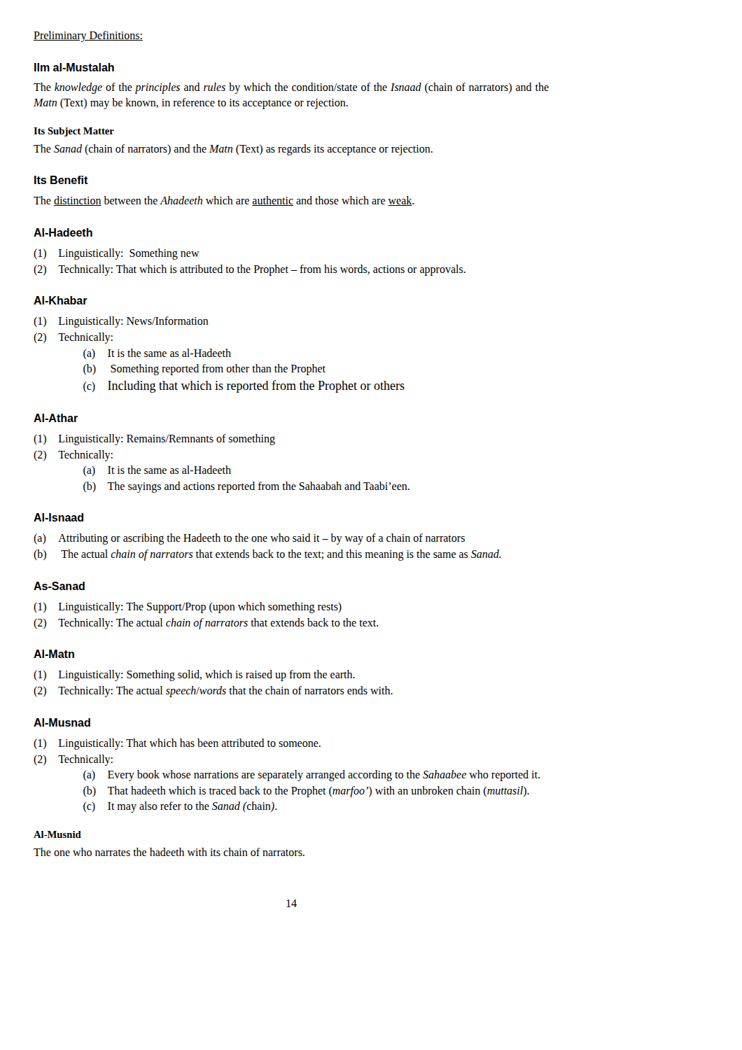Preliminary Definitions:
Ilm al-Mustalah
The knowledge of the principles and rules by which the condition/state of the Isnaad (chain of narrators) and the Matn (Text) may be known, in reference to its acceptance or rejection.
Its Subject Matter
The Sanad (chain of narrators) and the Matn (Text) as regards its acceptance or rejection.
Its Benefit
The distinction between the Ahadeeth which are authentic and those which are weak.
Al-Hadeeth
(1) Linguistically: Something new
(2) Technically: That which is attributed to the Prophet – from his words, actions or approvals.
Al-Khabar
(1) Linguistically: News/Information
(2) Technically:
(a) It is the same as al-Hadeeth
(b) Something reported from other than the Prophet
(c) Including that which is reported from the Prophet or others
Al-Athar
(1) Linguistically: Remains/Remnants of something
(2) Technically:
(a) It is the same as al-Hadeeth
(b) The sayings and actions reported from the Sahaabah and Taabi’een.
Al-Isnaad
(a) Attributing or ascribing the Hadeeth to the one who said it – by way of a chain of narrators
(b) The actual chain of narrators that extends back to the text; and this meaning is the same as Sanad.
As-Sanad
(1) Linguistically: The Support/Prop (upon which something rests)
(2) Technically: The actual chain of narrators that extends back to the text.
Al-Matn
(1) Linguistically: Something solid, which is raised up from the earth.
(2) Technically: The actual speech/words that the chain of narrators ends with.
Al-Musnad
(1) Linguistically: That which has been attributed to someone.
(2) Technically:
(a) Every book whose narrations are separately arranged according to the Sahaabee who reported it.
(b) That hadeeth which is traced back to the Prophet (marfoo’) with an unbroken chain (muttasil).
(c) It may also refer to the Sanad (chain).
Al-Musnid
The one who narrates the hadeeth with its chain of narrators.
14